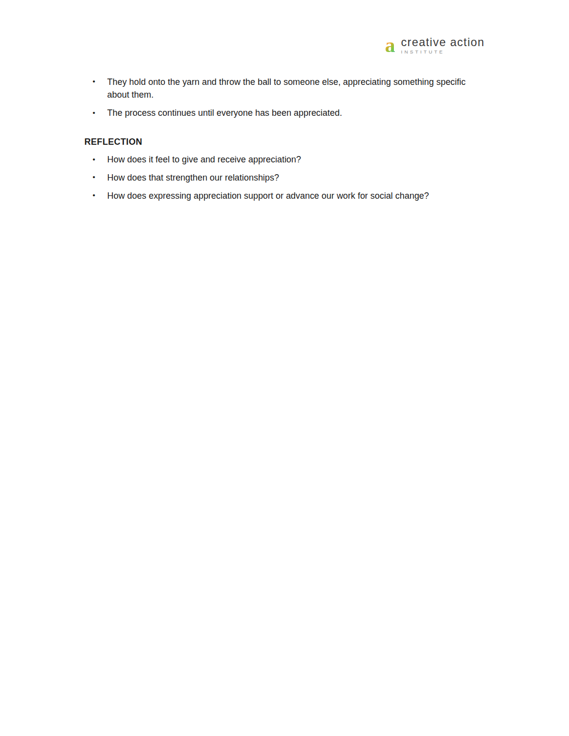a
creative action
INSTITUTE
They hold onto the yarn and throw the ball to someone else, appreciating something specific about them.
The process continues until everyone has been appreciated.
REFLECTION
How does it feel to give and receive appreciation?
How does that strengthen our relationships?
How does expressing appreciation support or advance our work for social change?